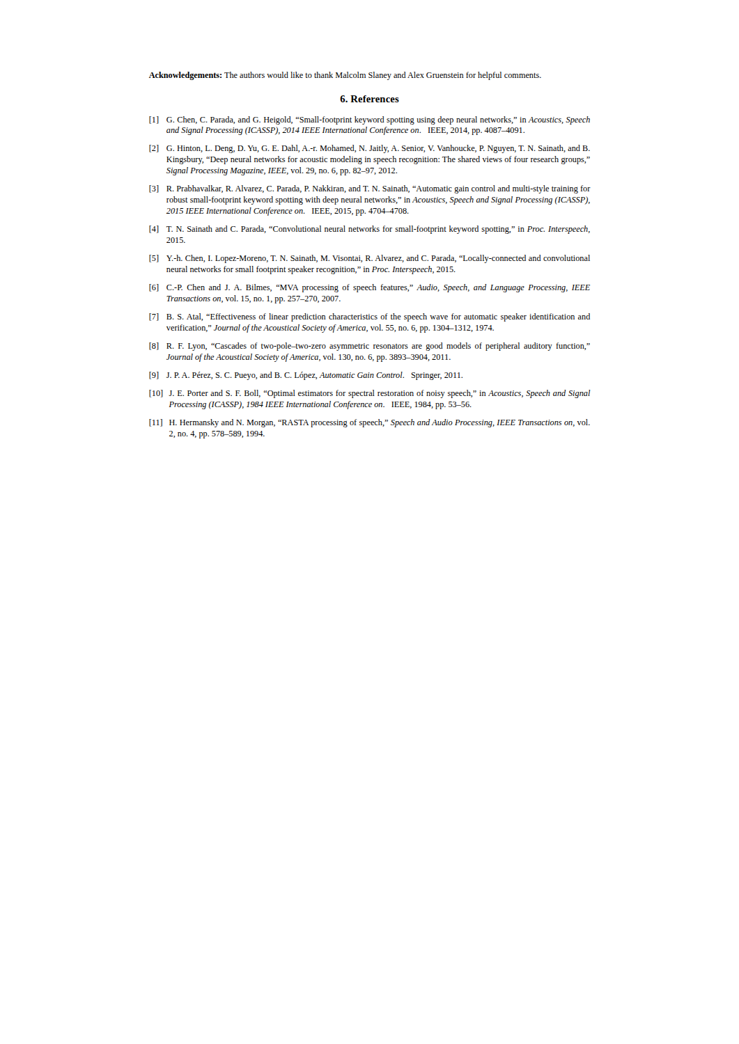Acknowledgements: The authors would like to thank Malcolm Slaney and Alex Gruenstein for helpful comments.
6. References
G. Chen, C. Parada, and G. Heigold, “Small-footprint keyword spotting using deep neural networks,” in Acoustics, Speech and Signal Processing (ICASSP), 2014 IEEE International Conference on. IEEE, 2014, pp. 4087–4091.
G. Hinton, L. Deng, D. Yu, G. E. Dahl, A.-r. Mohamed, N. Jaitly, A. Senior, V. Vanhoucke, P. Nguyen, T. N. Sainath, and B. Kingsbury, “Deep neural networks for acoustic modeling in speech recognition: The shared views of four research groups,” Signal Processing Magazine, IEEE, vol. 29, no. 6, pp. 82–97, 2012.
R. Prabhavalkar, R. Alvarez, C. Parada, P. Nakkiran, and T. N. Sainath, “Automatic gain control and multi-style training for robust small-footprint keyword spotting with deep neural networks,” in Acoustics, Speech and Signal Processing (ICASSP), 2015 IEEE International Conference on. IEEE, 2015, pp. 4704–4708.
T. N. Sainath and C. Parada, “Convolutional neural networks for small-footprint keyword spotting,” in Proc. Interspeech, 2015.
Y.-h. Chen, I. Lopez-Moreno, T. N. Sainath, M. Visontai, R. Alvarez, and C. Parada, “Locally-connected and convolutional neural networks for small footprint speaker recognition,” in Proc. Interspeech, 2015.
C.-P. Chen and J. A. Bilmes, “MVA processing of speech features,” Audio, Speech, and Language Processing, IEEE Transactions on, vol. 15, no. 1, pp. 257–270, 2007.
B. S. Atal, “Effectiveness of linear prediction characteristics of the speech wave for automatic speaker identification and verification,” Journal of the Acoustical Society of America, vol. 55, no. 6, pp. 1304–1312, 1974.
R. F. Lyon, “Cascades of two-pole–two-zero asymmetric resonators are good models of peripheral auditory function,” Journal of the Acoustical Society of America, vol. 130, no. 6, pp. 3893–3904, 2011.
J. P. A. Pérez, S. C. Pueyo, and B. C. López, Automatic Gain Control. Springer, 2011.
J. E. Porter and S. F. Boll, “Optimal estimators for spectral restoration of noisy speech,” in Acoustics, Speech and Signal Processing (ICASSP), 1984 IEEE International Conference on. IEEE, 1984, pp. 53–56.
H. Hermansky and N. Morgan, “RASTA processing of speech,” Speech and Audio Processing, IEEE Transactions on, vol. 2, no. 4, pp. 578–589, 1994.